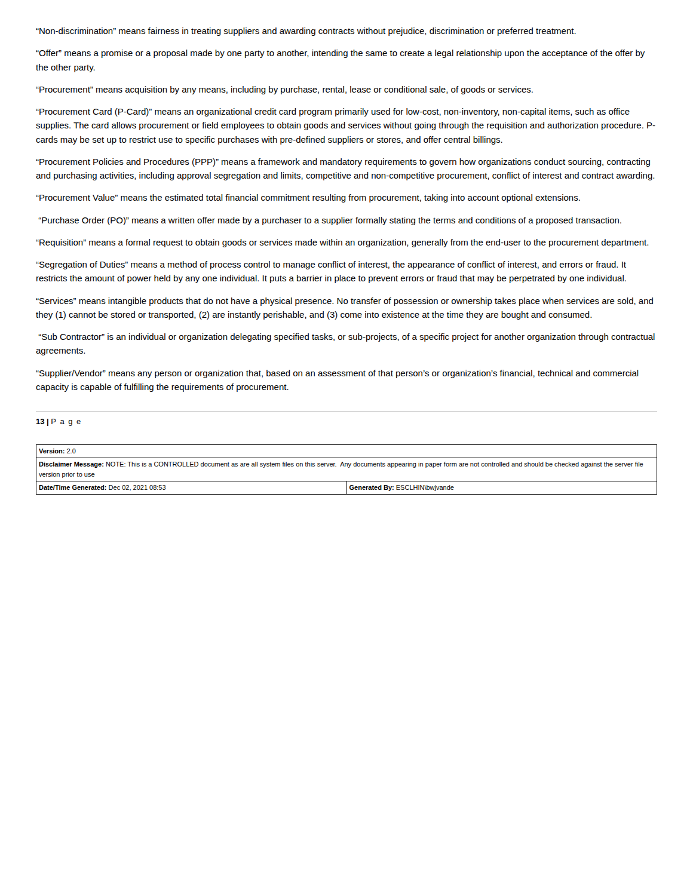“Non-discrimination” means fairness in treating suppliers and awarding contracts without prejudice, discrimination or preferred treatment.
“Offer” means a promise or a proposal made by one party to another, intending the same to create a legal relationship upon the acceptance of the offer by the other party.
“Procurement” means acquisition by any means, including by purchase, rental, lease or conditional sale, of goods or services.
“Procurement Card (P-Card)” means an organizational credit card program primarily used for low-cost, non-inventory, non-capital items, such as office supplies. The card allows procurement or field employees to obtain goods and services without going through the requisition and authorization procedure. P-cards may be set up to restrict use to specific purchases with pre-defined suppliers or stores, and offer central billings.
“Procurement Policies and Procedures (PPP)” means a framework and mandatory requirements to govern how organizations conduct sourcing, contracting and purchasing activities, including approval segregation and limits, competitive and non-competitive procurement, conflict of interest and contract awarding.
“Procurement Value” means the estimated total financial commitment resulting from procurement, taking into account optional extensions.
“Purchase Order (PO)” means a written offer made by a purchaser to a supplier formally stating the terms and conditions of a proposed transaction.
“Requisition” means a formal request to obtain goods or services made within an organization, generally from the end-user to the procurement department.
“Segregation of Duties” means a method of process control to manage conflict of interest, the appearance of conflict of interest, and errors or fraud. It restricts the amount of power held by any one individual. It puts a barrier in place to prevent errors or fraud that may be perpetrated by one individual.
“Services” means intangible products that do not have a physical presence. No transfer of possession or ownership takes place when services are sold, and they (1) cannot be stored or transported, (2) are instantly perishable, and (3) come into existence at the time they are bought and consumed.
“Sub Contractor” is an individual or organization delegating specified tasks, or sub-projects, of a specific project for another organization through contractual agreements.
“Supplier/Vendor” means any person or organization that, based on an assessment of that person’s or organization’s financial, technical and commercial capacity is capable of fulfilling the requirements of procurement.
13 | P a g e
| Version: 2.0 |
| Disclaimer Message: NOTE: This is a CONTROLLED document as are all system files on this server. Any documents appearing in paper form are not controlled and should be checked against the server file version prior to use |
| Date/Time Generated: Dec 02, 2021 08:53 | Generated By: ESCLHIN\bwjvande |